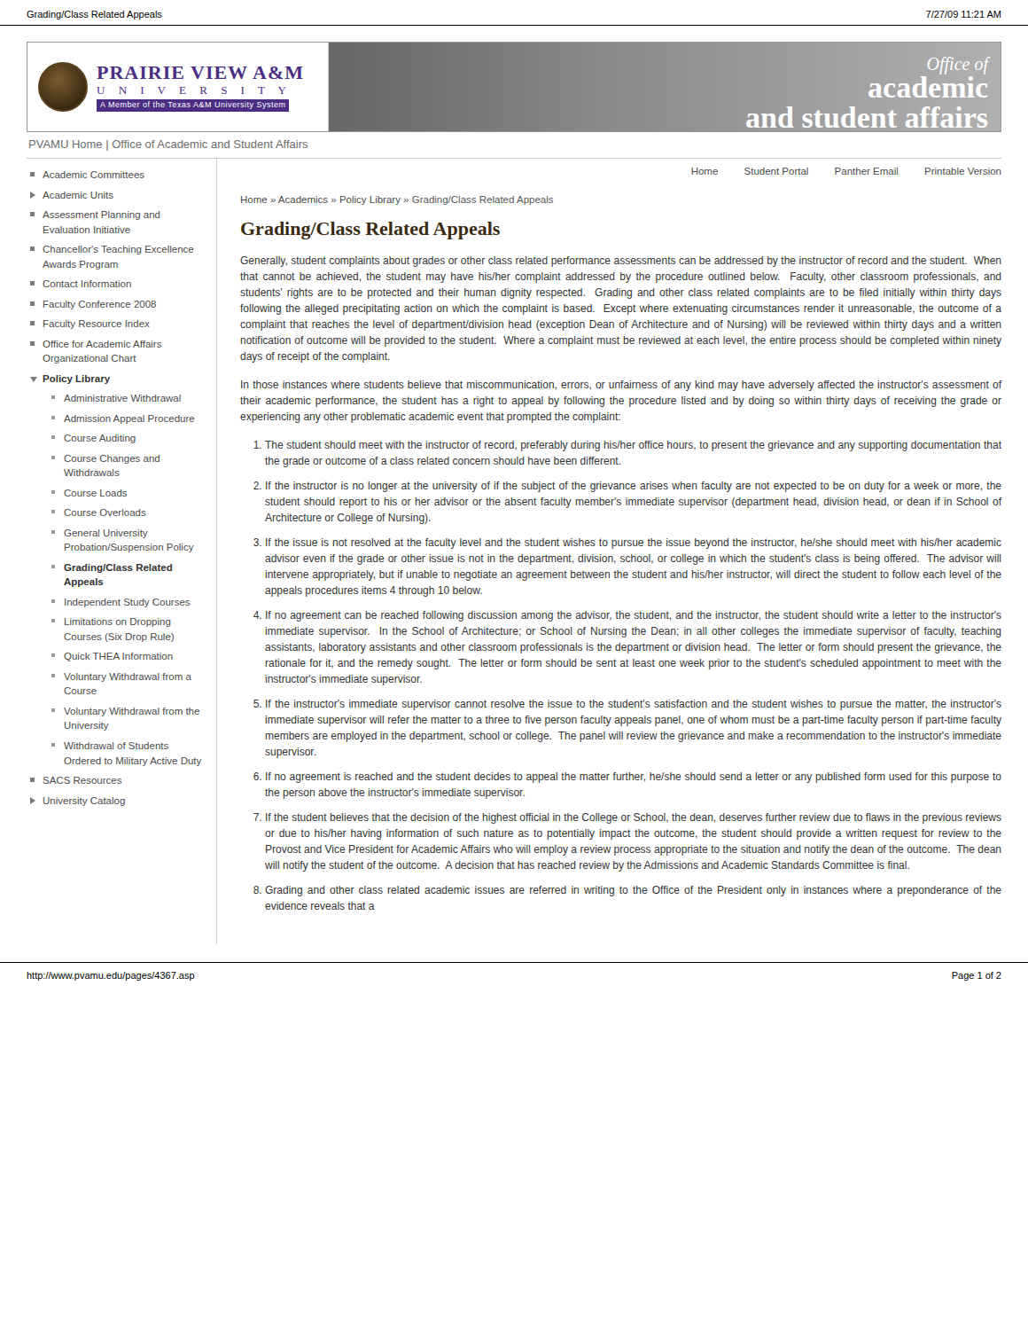Grading/Class Related Appeals 7/27/09 11:21 AM
PRAIRIE VIEW A&M
U N I V E R S I T Y
A Member of the Texas A&M University System
Office of
academic
and student affairs
PVAMU Home | Office of Academic and Student Affairs
Academic Committees
Academic Units
Assessment Planning and Evaluation Initiative
Chancellor's Teaching Excellence Awards Program
Contact Information
Faculty Conference 2008
Faculty Resource Index
Office for Academic Affairs Organizational Chart
Policy Library
Administrative Withdrawal
Admission Appeal Procedure
Course Auditing
Course Changes and Withdrawals
Course Loads
Course Overloads
General University Probation/Suspension Policy
Grading/Class Related Appeals
Independent Study Courses
Limitations on Dropping Courses (Six Drop Rule)
Quick THEA Information
Voluntary Withdrawal from a Course
Voluntary Withdrawal from the University
Withdrawal of Students Ordered to Military Active Duty
SACS Resources
University Catalog
Home Student Portal Panther Email Printable Version
Home » Academics » Policy Library » Grading/Class Related Appeals
Grading/Class Related Appeals
Generally, student complaints about grades or other class related performance assessments can be addressed by the instructor of record and the student. When that cannot be achieved, the student may have his/her complaint addressed by the procedure outlined below. Faculty, other classroom professionals, and students' rights are to be protected and their human dignity respected. Grading and other class related complaints are to be filed initially within thirty days following the alleged precipitating action on which the complaint is based. Except where extenuating circumstances render it unreasonable, the outcome of a complaint that reaches the level of department/division head (exception Dean of Architecture and of Nursing) will be reviewed within thirty days and a written notification of outcome will be provided to the student. Where a complaint must be reviewed at each level, the entire process should be completed within ninety days of receipt of the complaint.
In those instances where students believe that miscommunication, errors, or unfairness of any kind may have adversely affected the instructor's assessment of their academic performance, the student has a right to appeal by following the procedure listed and by doing so within thirty days of receiving the grade or experiencing any other problematic academic event that prompted the complaint:
The student should meet with the instructor of record, preferably during his/her office hours, to present the grievance and any supporting documentation that the grade or outcome of a class related concern should have been different.
If the instructor is no longer at the university of if the subject of the grievance arises when faculty are not expected to be on duty for a week or more, the student should report to his or her advisor or the absent faculty member's immediate supervisor (department head, division head, or dean if in School of Architecture or College of Nursing).
If the issue is not resolved at the faculty level and the student wishes to pursue the issue beyond the instructor, he/she should meet with his/her academic advisor even if the grade or other issue is not in the department, division, school, or college in which the student's class is being offered. The advisor will intervene appropriately, but if unable to negotiate an agreement between the student and his/her instructor, will direct the student to follow each level of the appeals procedures items 4 through 10 below.
If no agreement can be reached following discussion among the advisor, the student, and the instructor, the student should write a letter to the instructor's immediate supervisor. In the School of Architecture; or School of Nursing the Dean; in all other colleges the immediate supervisor of faculty, teaching assistants, laboratory assistants and other classroom professionals is the department or division head. The letter or form should present the grievance, the rationale for it, and the remedy sought. The letter or form should be sent at least one week prior to the student's scheduled appointment to meet with the instructor's immediate supervisor.
If the instructor's immediate supervisor cannot resolve the issue to the student's satisfaction and the student wishes to pursue the matter, the instructor's immediate supervisor will refer the matter to a three to five person faculty appeals panel, one of whom must be a part-time faculty person if part-time faculty members are employed in the department, school or college. The panel will review the grievance and make a recommendation to the instructor's immediate supervisor.
If no agreement is reached and the student decides to appeal the matter further, he/she should send a letter or any published form used for this purpose to the person above the instructor's immediate supervisor.
If the student believes that the decision of the highest official in the College or School, the dean, deserves further review due to flaws in the previous reviews or due to his/her having information of such nature as to potentially impact the outcome, the student should provide a written request for review to the Provost and Vice President for Academic Affairs who will employ a review process appropriate to the situation and notify the dean of the outcome. The dean will notify the student of the outcome. A decision that has reached review by the Admissions and Academic Standards Committee is final.
Grading and other class related academic issues are referred in writing to the Office of the President only in instances where a preponderance of the evidence reveals that a
http://www.pvamu.edu/pages/4367.asp Page 1 of 2